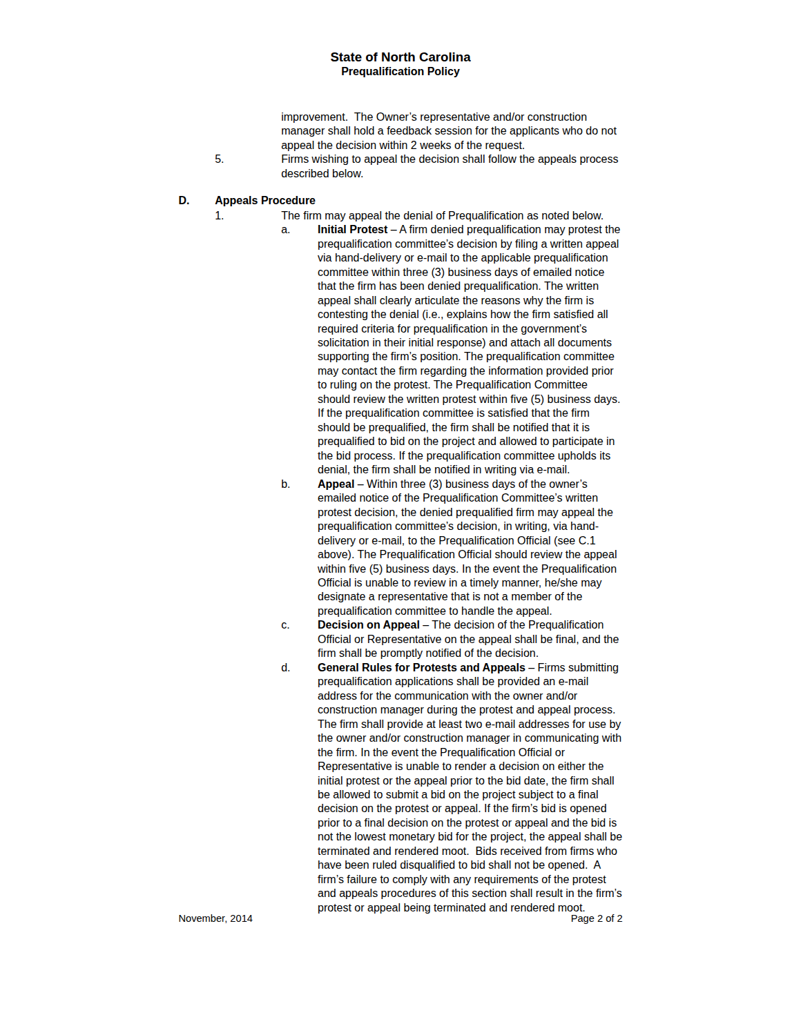State of North Carolina
Prequalification Policy
improvement. The Owner’s representative and/or construction manager shall hold a feedback session for the applicants who do not appeal the decision within 2 weeks of the request.
5.
Firms wishing to appeal the decision shall follow the appeals process described below.
D.
Appeals Procedure
1.
The firm may appeal the denial of Prequalification as noted below.
a.
Initial Protest – A firm denied prequalification may protest the prequalification committee’s decision by filing a written appeal via hand-delivery or e-mail to the applicable prequalification committee within three (3) business days of emailed notice that the firm has been denied prequalification. The written appeal shall clearly articulate the reasons why the firm is contesting the denial (i.e., explains how the firm satisfied all required criteria for prequalification in the government’s solicitation in their initial response) and attach all documents supporting the firm’s position. The prequalification committee may contact the firm regarding the information provided prior to ruling on the protest. The Prequalification Committee should review the written protest within five (5) business days. If the prequalification committee is satisfied that the firm should be prequalified, the firm shall be notified that it is prequalified to bid on the project and allowed to participate in the bid process. If the prequalification committee upholds its denial, the firm shall be notified in writing via e-mail.
b.
Appeal – Within three (3) business days of the owner’s emailed notice of the Prequalification Committee’s written protest decision, the denied prequalified firm may appeal the prequalification committee’s decision, in writing, via hand-delivery or e-mail, to the Prequalification Official (see C.1 above). The Prequalification Official should review the appeal within five (5) business days. In the event the Prequalification Official is unable to review in a timely manner, he/she may designate a representative that is not a member of the prequalification committee to handle the appeal.
c.
Decision on Appeal – The decision of the Prequalification Official or Representative on the appeal shall be final, and the firm shall be promptly notified of the decision.
d.
General Rules for Protests and Appeals – Firms submitting prequalification applications shall be provided an e-mail address for the communication with the owner and/or construction manager during the protest and appeal process. The firm shall provide at least two e-mail addresses for use by the owner and/or construction manager in communicating with the firm. In the event the Prequalification Official or Representative is unable to render a decision on either the initial protest or the appeal prior to the bid date, the firm shall be allowed to submit a bid on the project subject to a final decision on the protest or appeal. If the firm’s bid is opened prior to a final decision on the protest or appeal and the bid is not the lowest monetary bid for the project, the appeal shall be terminated and rendered moot. Bids received from firms who have been ruled disqualified to bid shall not be opened. A firm’s failure to comply with any requirements of the protest and appeals procedures of this section shall result in the firm’s protest or appeal being terminated and rendered moot.
November, 2014
Page 2 of 2